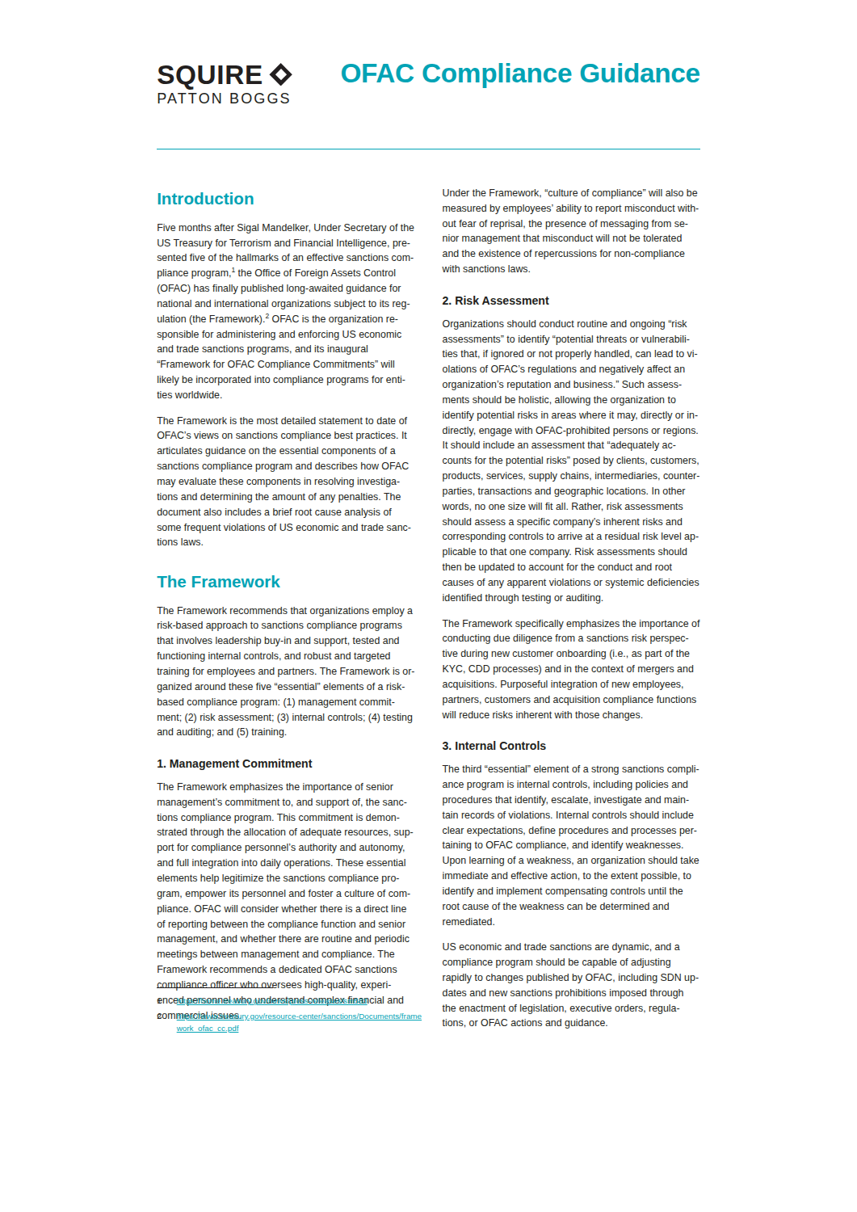SQUIRE
PATTON BOGGS
OFAC Compliance Guidance
Introduction
Five months after Sigal Mandelker, Under Secretary of the US Treasury for Terrorism and Financial Intelligence, presented five of the hallmarks of an effective sanctions compliance program,1 the Office of Foreign Assets Control (OFAC) has finally published long-awaited guidance for national and international organizations subject to its regulation (the Framework).2 OFAC is the organization responsible for administering and enforcing US economic and trade sanctions programs, and its inaugural “Framework for OFAC Compliance Commitments” will likely be incorporated into compliance programs for entities worldwide.
The Framework is the most detailed statement to date of OFAC’s views on sanctions compliance best practices. It articulates guidance on the essential components of a sanctions compliance program and describes how OFAC may evaluate these components in resolving investigations and determining the amount of any penalties. The document also includes a brief root cause analysis of some frequent violations of US economic and trade sanctions laws.
The Framework
The Framework recommends that organizations employ a risk-based approach to sanctions compliance programs that involves leadership buy-in and support, tested and functioning internal controls, and robust and targeted training for employees and partners. The Framework is organized around these five “essential” elements of a risk-based compliance program: (1) management commitment; (2) risk assessment; (3) internal controls; (4) testing and auditing; and (5) training.
1. Management Commitment
The Framework emphasizes the importance of senior management’s commitment to, and support of, the sanctions compliance program. This commitment is demonstrated through the allocation of adequate resources, support for compliance personnel’s authority and autonomy, and full integration into daily operations. These essential elements help legitimize the sanctions compliance program, empower its personnel and foster a culture of compliance. OFAC will consider whether there is a direct line of reporting between the compliance function and senior management, and whether there are routine and periodic meetings between management and compliance. The Framework recommends a dedicated OFAC sanctions compliance officer who oversees high-quality, experienced personnel who understand complex financial and commercial issues.
Under the Framework, “culture of compliance” will also be measured by employees’ ability to report misconduct without fear of reprisal, the presence of messaging from senior management that misconduct will not be tolerated and the existence of repercussions for non-compliance with sanctions laws.
2. Risk Assessment
Organizations should conduct routine and ongoing “risk assessments” to identify “potential threats or vulnerabilities that, if ignored or not properly handled, can lead to violations of OFAC’s regulations and negatively affect an organization’s reputation and business.” Such assessments should be holistic, allowing the organization to identify potential risks in areas where it may, directly or indirectly, engage with OFAC-prohibited persons or regions. It should include an assessment that “adequately accounts for the potential risks” posed by clients, customers, products, services, supply chains, intermediaries, counterparties, transactions and geographic locations. In other words, no one size will fit all. Rather, risk assessments should assess a specific company’s inherent risks and corresponding controls to arrive at a residual risk level applicable to that one company. Risk assessments should then be updated to account for the conduct and root causes of any apparent violations or systemic deficiencies identified through testing or auditing.
The Framework specifically emphasizes the importance of conducting due diligence from a sanctions risk perspective during new customer onboarding (i.e., as part of the KYC, CDD processes) and in the context of mergers and acquisitions. Purposeful integration of new employees, partners, customers and acquisition compliance functions will reduce risks inherent with those changes.
3. Internal Controls
The third “essential” element of a strong sanctions compliance program is internal controls, including policies and procedures that identify, escalate, investigate and maintain records of violations. Internal controls should include clear expectations, define procedures and processes pertaining to OFAC compliance, and identify weaknesses. Upon learning of a weakness, an organization should take immediate and effective action, to the extent possible, to identify and implement compensating controls until the root cause of the weakness can be determined and remediated.
US economic and trade sanctions are dynamic, and a compliance program should be capable of adjusting rapidly to changes published by OFAC, including SDN updates and new sanctions prohibitions imposed through the enactment of legislation, executive orders, regulations, or OFAC actions and guidance.
1 https://home.treasury.gov/news/press-releases/sm563
2 https://www.treasury.gov/resource-center/sanctions/Documents/framework_ofac_cc.pdf